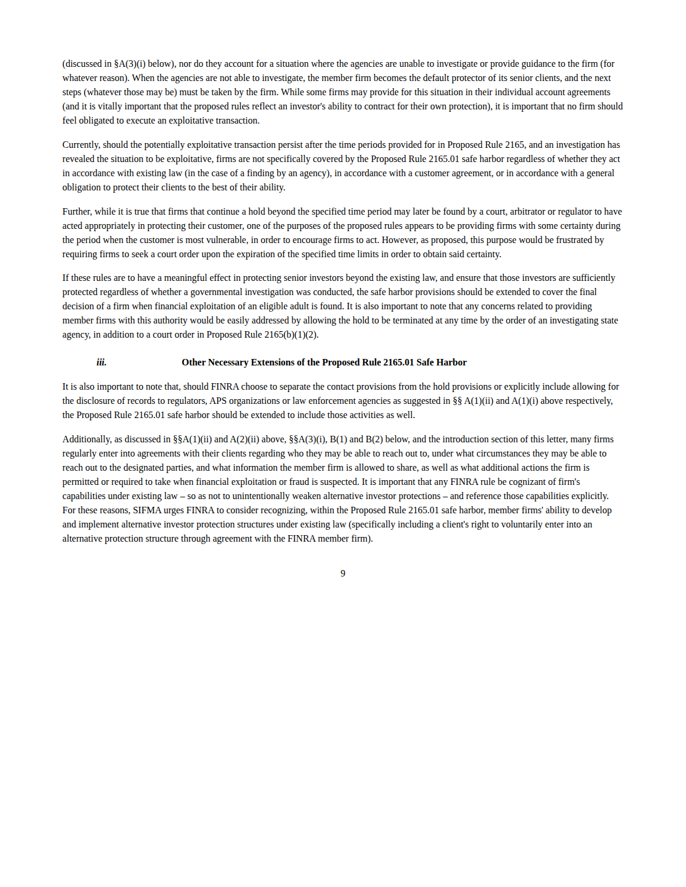(discussed in §A(3)(i) below), nor do they account for a situation where the agencies are unable to investigate or provide guidance to the firm (for whatever reason). When the agencies are not able to investigate, the member firm becomes the default protector of its senior clients, and the next steps (whatever those may be) must be taken by the firm. While some firms may provide for this situation in their individual account agreements (and it is vitally important that the proposed rules reflect an investor's ability to contract for their own protection), it is important that no firm should feel obligated to execute an exploitative transaction.
Currently, should the potentially exploitative transaction persist after the time periods provided for in Proposed Rule 2165, and an investigation has revealed the situation to be exploitative, firms are not specifically covered by the Proposed Rule 2165.01 safe harbor regardless of whether they act in accordance with existing law (in the case of a finding by an agency), in accordance with a customer agreement, or in accordance with a general obligation to protect their clients to the best of their ability.
Further, while it is true that firms that continue a hold beyond the specified time period may later be found by a court, arbitrator or regulator to have acted appropriately in protecting their customer, one of the purposes of the proposed rules appears to be providing firms with some certainty during the period when the customer is most vulnerable, in order to encourage firms to act. However, as proposed, this purpose would be frustrated by requiring firms to seek a court order upon the expiration of the specified time limits in order to obtain said certainty.
If these rules are to have a meaningful effect in protecting senior investors beyond the existing law, and ensure that those investors are sufficiently protected regardless of whether a governmental investigation was conducted, the safe harbor provisions should be extended to cover the final decision of a firm when financial exploitation of an eligible adult is found. It is also important to note that any concerns related to providing member firms with this authority would be easily addressed by allowing the hold to be terminated at any time by the order of an investigating state agency, in addition to a court order in Proposed Rule 2165(b)(1)(2).
iii. Other Necessary Extensions of the Proposed Rule 2165.01 Safe Harbor
It is also important to note that, should FINRA choose to separate the contact provisions from the hold provisions or explicitly include allowing for the disclosure of records to regulators, APS organizations or law enforcement agencies as suggested in §§ A(1)(ii) and A(1)(i) above respectively, the Proposed Rule 2165.01 safe harbor should be extended to include those activities as well.
Additionally, as discussed in §§A(1)(ii) and A(2)(ii) above, §§A(3)(i), B(1) and B(2) below, and the introduction section of this letter, many firms regularly enter into agreements with their clients regarding who they may be able to reach out to, under what circumstances they may be able to reach out to the designated parties, and what information the member firm is allowed to share, as well as what additional actions the firm is permitted or required to take when financial exploitation or fraud is suspected. It is important that any FINRA rule be cognizant of firm's capabilities under existing law – so as not to unintentionally weaken alternative investor protections – and reference those capabilities explicitly. For these reasons, SIFMA urges FINRA to consider recognizing, within the Proposed Rule 2165.01 safe harbor, member firms' ability to develop and implement alternative investor protection structures under existing law (specifically including a client's right to voluntarily enter into an alternative protection structure through agreement with the FINRA member firm).
9